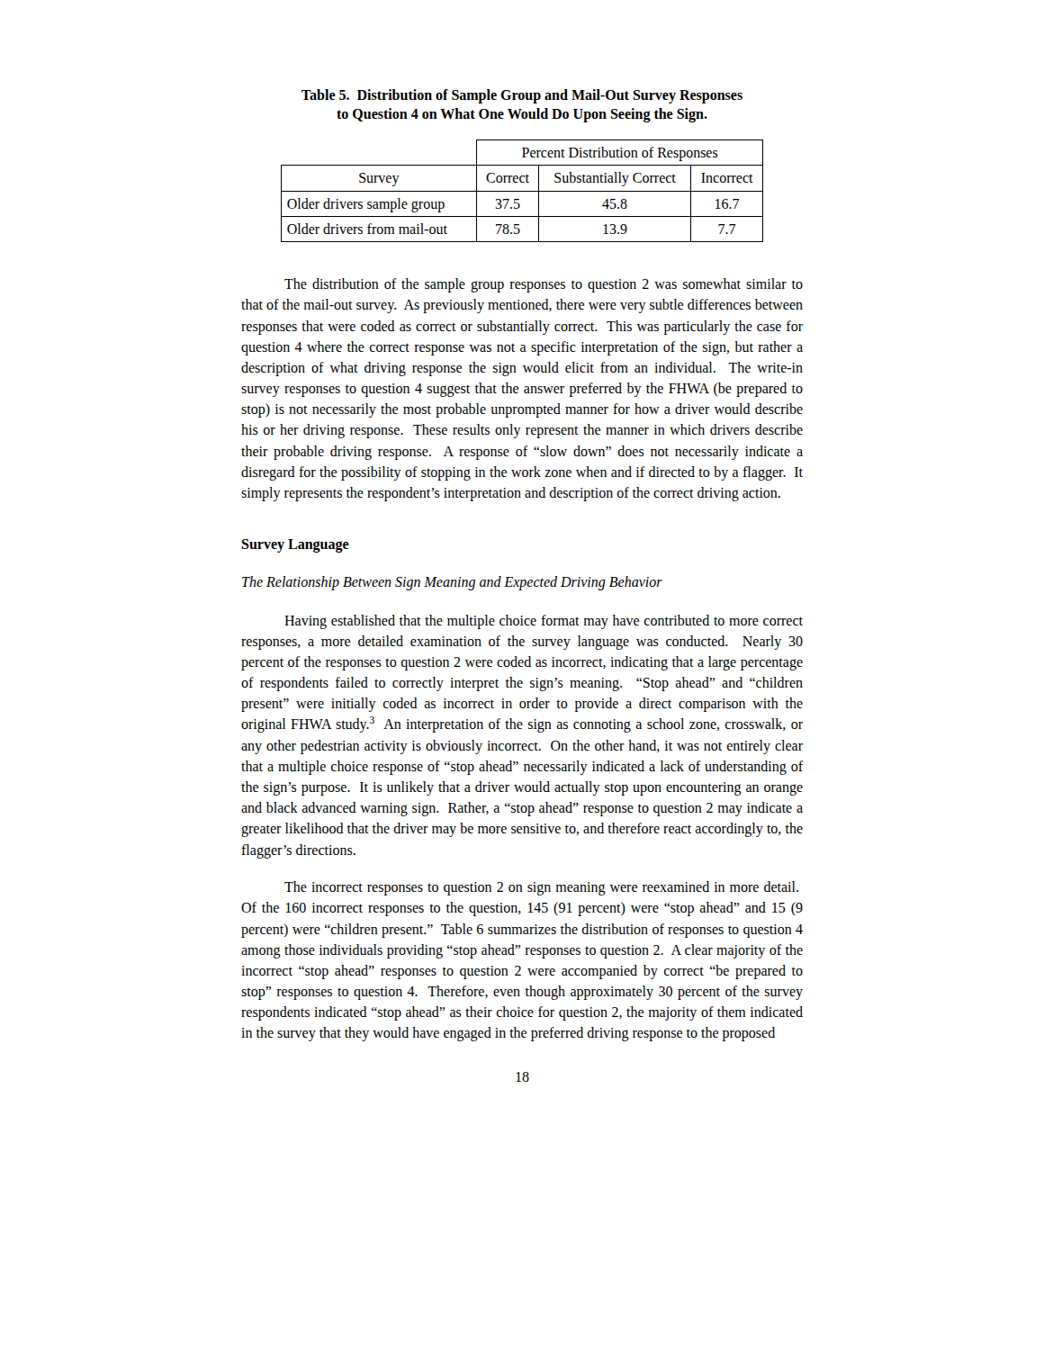Table 5. Distribution of Sample Group and Mail-Out Survey Responses
to Question 4 on What One Would Do Upon Seeing the Sign.
| | Percent Distribution of Responses |
| Survey | Correct | Substantially Correct | Incorrect |
| Older drivers sample group | 37.5 | 45.8 | 16.7 |
| Older drivers from mail-out | 78.5 | 13.9 | 7.7 |
The distribution of the sample group responses to question 2 was somewhat similar to that of the mail-out survey. As previously mentioned, there were very subtle differences between responses that were coded as correct or substantially correct. This was particularly the case for question 4 where the correct response was not a specific interpretation of the sign, but rather a description of what driving response the sign would elicit from an individual. The write-in survey responses to question 4 suggest that the answer preferred by the FHWA (be prepared to stop) is not necessarily the most probable unprompted manner for how a driver would describe his or her driving response. These results only represent the manner in which drivers describe their probable driving response. A response of “slow down” does not necessarily indicate a disregard for the possibility of stopping in the work zone when and if directed to by a flagger. It simply represents the respondent’s interpretation and description of the correct driving action.
Survey Language
The Relationship Between Sign Meaning and Expected Driving Behavior
Having established that the multiple choice format may have contributed to more correct responses, a more detailed examination of the survey language was conducted. Nearly 30 percent of the responses to question 2 were coded as incorrect, indicating that a large percentage of respondents failed to correctly interpret the sign’s meaning. “Stop ahead” and “children present” were initially coded as incorrect in order to provide a direct comparison with the original FHWA study.3 An interpretation of the sign as connoting a school zone, crosswalk, or any other pedestrian activity is obviously incorrect. On the other hand, it was not entirely clear that a multiple choice response of “stop ahead” necessarily indicated a lack of understanding of the sign’s purpose. It is unlikely that a driver would actually stop upon encountering an orange and black advanced warning sign. Rather, a “stop ahead” response to question 2 may indicate a greater likelihood that the driver may be more sensitive to, and therefore react accordingly to, the flagger’s directions.
The incorrect responses to question 2 on sign meaning were reexamined in more detail. Of the 160 incorrect responses to the question, 145 (91 percent) were “stop ahead” and 15 (9 percent) were “children present.” Table 6 summarizes the distribution of responses to question 4 among those individuals providing “stop ahead” responses to question 2. A clear majority of the incorrect “stop ahead” responses to question 2 were accompanied by correct “be prepared to stop” responses to question 4. Therefore, even though approximately 30 percent of the survey respondents indicated “stop ahead” as their choice for question 2, the majority of them indicated in the survey that they would have engaged in the preferred driving response to the proposed
18